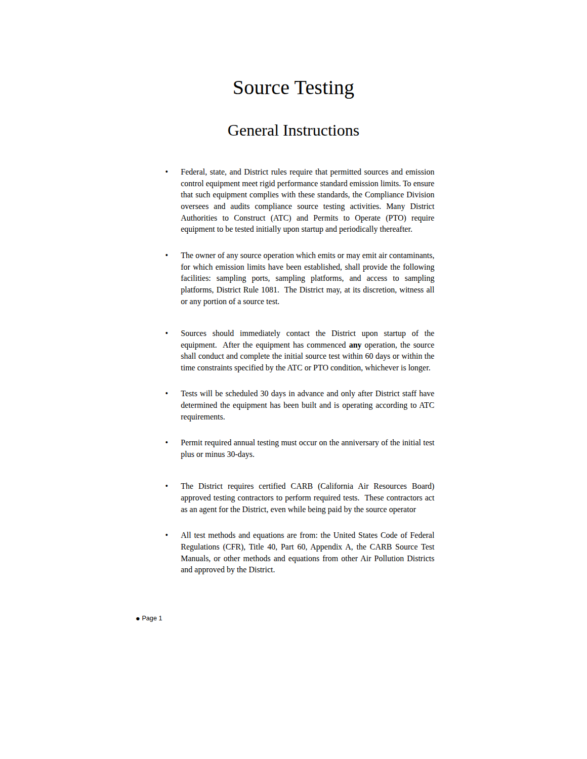Source Testing
General Instructions
Federal, state, and District rules require that permitted sources and emission control equipment meet rigid performance standard emission limits. To ensure that such equipment complies with these standards, the Compliance Division oversees and audits compliance source testing activities. Many District Authorities to Construct (ATC) and Permits to Operate (PTO) require equipment to be tested initially upon startup and periodically thereafter.
The owner of any source operation which emits or may emit air contaminants, for which emission limits have been established, shall provide the following facilities: sampling ports, sampling platforms, and access to sampling platforms, District Rule 1081. The District may, at its discretion, witness all or any portion of a source test.
Sources should immediately contact the District upon startup of the equipment. After the equipment has commenced any operation, the source shall conduct and complete the initial source test within 60 days or within the time constraints specified by the ATC or PTO condition, whichever is longer.
Tests will be scheduled 30 days in advance and only after District staff have determined the equipment has been built and is operating according to ATC requirements.
Permit required annual testing must occur on the anniversary of the initial test plus or minus 30-days.
The District requires certified CARB (California Air Resources Board) approved testing contractors to perform required tests. These contractors act as an agent for the District, even while being paid by the source operator
All test methods and equations are from: the United States Code of Federal Regulations (CFR), Title 40, Part 60, Appendix A, the CARB Source Test Manuals, or other methods and equations from other Air Pollution Districts and approved by the District.
● Page 1